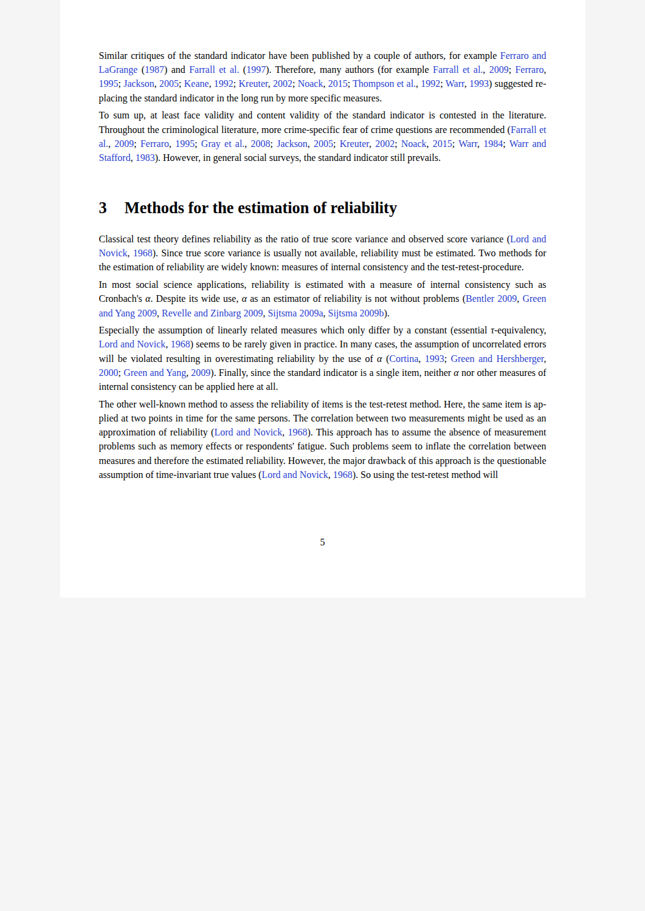Similar critiques of the standard indicator have been published by a couple of authors, for example Ferraro and LaGrange (1987) and Farrall et al. (1997). Therefore, many authors (for example Farrall et al., 2009; Ferraro, 1995; Jackson, 2005; Keane, 1992; Kreuter, 2002; Noack, 2015; Thompson et al., 1992; Warr, 1993) suggested replacing the standard indicator in the long run by more specific measures.
To sum up, at least face validity and content validity of the standard indicator is contested in the literature. Throughout the criminological literature, more crime-specific fear of crime questions are recommended (Farrall et al., 2009; Ferraro, 1995; Gray et al., 2008; Jackson, 2005; Kreuter, 2002; Noack, 2015; Warr, 1984; Warr and Stafford, 1983). However, in general social surveys, the standard indicator still prevails.
3 Methods for the estimation of reliability
Classical test theory defines reliability as the ratio of true score variance and observed score variance (Lord and Novick, 1968). Since true score variance is usually not available, reliability must be estimated. Two methods for the estimation of reliability are widely known: measures of internal consistency and the test-retest-procedure.
In most social science applications, reliability is estimated with a measure of internal consistency such as Cronbach's α. Despite its wide use, α as an estimator of reliability is not without problems (Bentler 2009, Green and Yang 2009, Revelle and Zinbarg 2009, Sijtsma 2009a, Sijtsma 2009b).
Especially the assumption of linearly related measures which only differ by a constant (essential τ-equivalency, Lord and Novick, 1968) seems to be rarely given in practice. In many cases, the assumption of uncorrelated errors will be violated resulting in overestimating reliability by the use of α (Cortina, 1993; Green and Hershberger, 2000; Green and Yang, 2009). Finally, since the standard indicator is a single item, neither α nor other measures of internal consistency can be applied here at all.
The other well-known method to assess the reliability of items is the test-retest method. Here, the same item is applied at two points in time for the same persons. The correlation between two measurements might be used as an approximation of reliability (Lord and Novick, 1968). This approach has to assume the absence of measurement problems such as memory effects or respondents' fatigue. Such problems seem to inflate the correlation between measures and therefore the estimated reliability. However, the major drawback of this approach is the questionable assumption of time-invariant true values (Lord and Novick, 1968). So using the test-retest method will
5